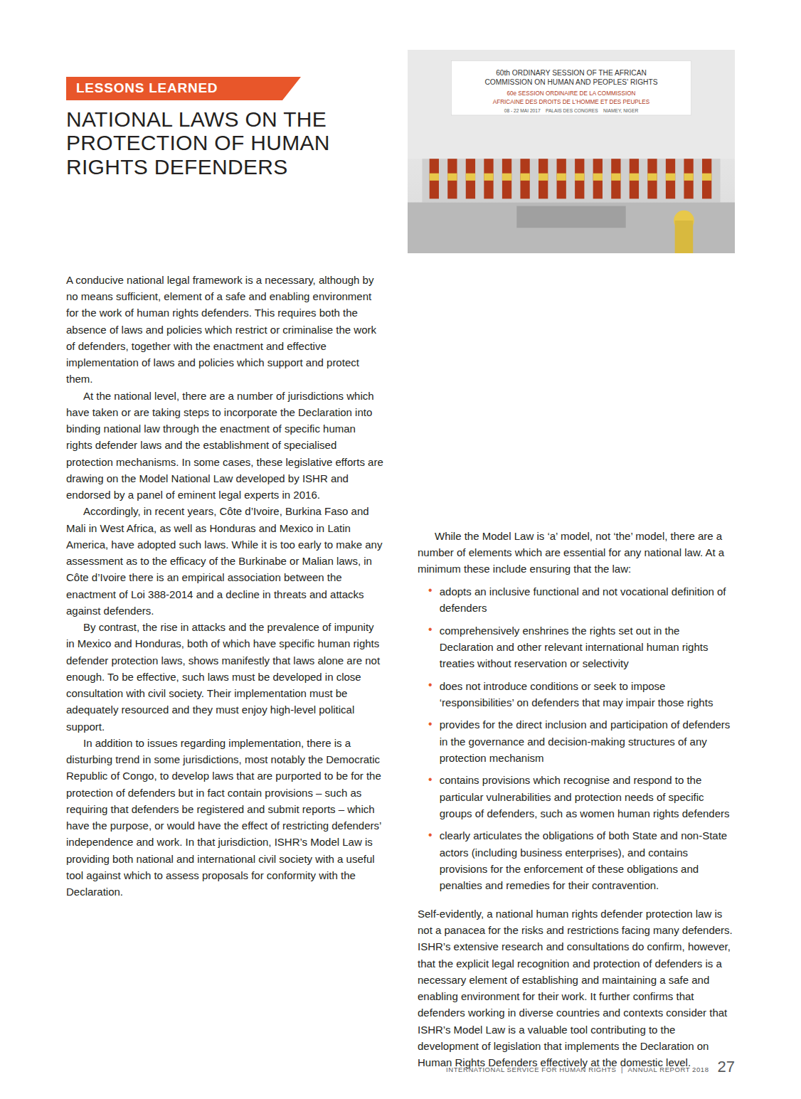Lessons learned
National laws on the
protection of human
rights defenders
A conducive national legal framework is a necessary, although by no means sufficient, element of a safe and enabling environment for the work of human rights defenders. This requires both the absence of laws and policies which restrict or criminalise the work of defenders, together with the enactment and effective implementation of laws and policies which support and protect them.
At the national level, there are a number of jurisdictions which have taken or are taking steps to incorporate the Declaration into binding national law through the enactment of specific human rights defender laws and the establishment of specialised protection mechanisms. In some cases, these legislative efforts are drawing on the Model National Law developed by ISHR and endorsed by a panel of eminent legal experts in 2016.
Accordingly, in recent years, Côte d’Ivoire, Burkina Faso and Mali in West Africa, as well as Honduras and Mexico in Latin America, have adopted such laws. While it is too early to make any assessment as to the efficacy of the Burkinabe or Malian laws, in Côte d’Ivoire there is an empirical association between the enactment of Loi 388-2014 and a decline in threats and attacks against defenders.
By contrast, the rise in attacks and the prevalence of impunity in Mexico and Honduras, both of which have specific human rights defender protection laws, shows manifestly that laws alone are not enough. To be effective, such laws must be developed in close consultation with civil society. Their implementation must be adequately resourced and they must enjoy high-level political support.
In addition to issues regarding implementation, there is a disturbing trend in some jurisdictions, most notably the Democratic Republic of Congo, to develop laws that are purported to be for the protection of defenders but in fact contain provisions – such as requiring that defenders be registered and submit reports – which have the purpose, or would have the effect of restricting defenders’ independence and work. In that jurisdiction, ISHR’s Model Law is providing both national and international civil society with a useful tool against which to assess proposals for conformity with the Declaration.
While the Model Law is ‘a’ model, not ‘the’ model, there are a number of elements which are essential for any national law. At a minimum these include ensuring that the law:
adopts an inclusive functional and not vocational definition of defenders
comprehensively enshrines the rights set out in the Declaration and other relevant international human rights treaties without reservation or selectivity
does not introduce conditions or seek to impose ‘responsibilities’ on defenders that may impair those rights
provides for the direct inclusion and participation of defenders in the governance and decision-making structures of any protection mechanism
contains provisions which recognise and respond to the particular vulnerabilities and protection needs of specific groups of defenders, such as women human rights defenders
clearly articulates the obligations of both State and non-State actors (including business enterprises), and contains provisions for the enforcement of these obligations and penalties and remedies for their contravention.
Self-evidently, a national human rights defender protection law is not a panacea for the risks and restrictions facing many defenders. ISHR’s extensive research and consultations do confirm, however, that the explicit legal recognition and protection of defenders is a necessary element of establishing and maintaining a safe and enabling environment for their work. It further confirms that defenders working in diverse countries and contexts consider that ISHR’s Model Law is a valuable tool contributing to the development of legislation that implements the Declaration on Human Rights Defenders effectively at the domestic level.
International Service for Human Rights | Annual Report 2018
27